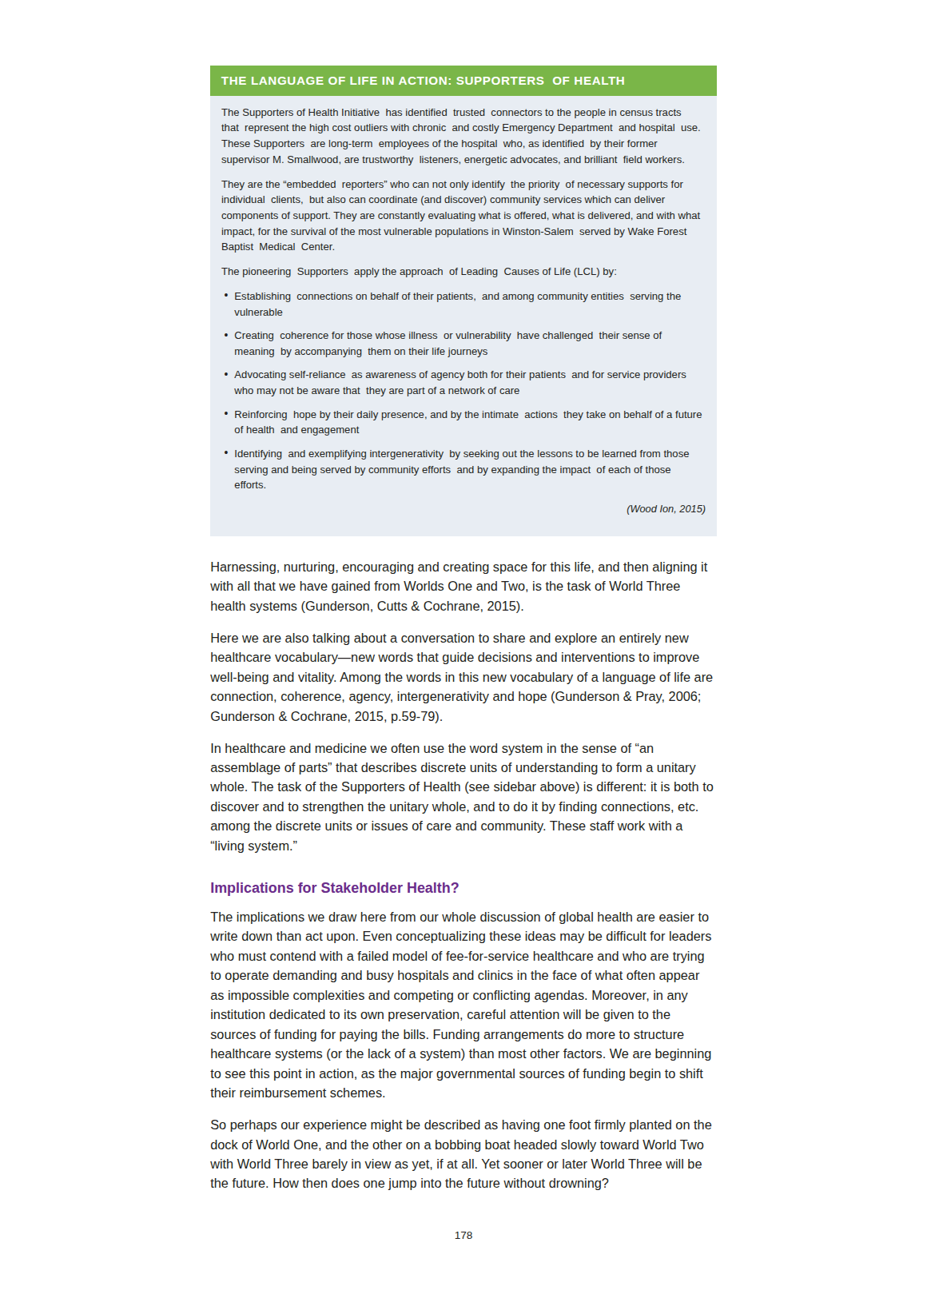The Language of Life in Action: Supporters of Health
The Supporters of Health Initiative has identified trusted connectors to the people in census tracts that represent the high cost outliers with chronic and costly Emergency Department and hospital use. These Supporters are long-term employees of the hospital who, as identified by their former supervisor M. Smallwood, are trustworthy listeners, energetic advocates, and brilliant field workers.
They are the “embedded reporters” who can not only identify the priority of necessary supports for individual clients, but also can coordinate (and discover) community services which can deliver components of support. They are constantly evaluating what is offered, what is delivered, and with what impact, for the survival of the most vulnerable populations in Winston-Salem served by Wake Forest Baptist Medical Center.
The pioneering Supporters apply the approach of Leading Causes of Life (LCL) by:
Establishing connections on behalf of their patients, and among community entities serving the vulnerable
Creating coherence for those whose illness or vulnerability have challenged their sense of meaning by accompanying them on their life journeys
Advocating self-reliance as awareness of agency both for their patients and for service providers who may not be aware that they are part of a network of care
Reinforcing hope by their daily presence, and by the intimate actions they take on behalf of a future of health and engagement
Identifying and exemplifying intergenerativity by seeking out the lessons to be learned from those serving and being served by community efforts and by expanding the impact of each of those efforts.
(Wood Ion, 2015)
Harnessing, nurturing, encouraging and creating space for this life, and then aligning it with all that we have gained from Worlds One and Two, is the task of World Three health systems (Gunderson, Cutts & Cochrane, 2015).
Here we are also talking about a conversation to share and explore an entirely new healthcare vocabulary—new words that guide decisions and interventions to improve well-being and vitality. Among the words in this new vocabulary of a language of life are connection, coherence, agency, intergenerativity and hope (Gunderson & Pray, 2006; Gunderson & Cochrane, 2015, p.59-79).
In healthcare and medicine we often use the word system in the sense of “an assemblage of parts” that describes discrete units of understanding to form a unitary whole. The task of the Supporters of Health (see sidebar above) is different: it is both to discover and to strengthen the unitary whole, and to do it by finding connections, etc. among the discrete units or issues of care and community. These staff work with a “living system.”
Implications for Stakeholder Health?
The implications we draw here from our whole discussion of global health are easier to write down than act upon. Even conceptualizing these ideas may be difficult for leaders who must contend with a failed model of fee-for-service healthcare and who are trying to operate demanding and busy hospitals and clinics in the face of what often appear as impossible complexities and competing or conflicting agendas. Moreover, in any institution dedicated to its own preservation, careful attention will be given to the sources of funding for paying the bills. Funding arrangements do more to structure healthcare systems (or the lack of a system) than most other factors. We are beginning to see this point in action, as the major governmental sources of funding begin to shift their reimbursement schemes.
So perhaps our experience might be described as having one foot firmly planted on the dock of World One, and the other on a bobbing boat headed slowly toward World Two with World Three barely in view as yet, if at all. Yet sooner or later World Three will be the future. How then does one jump into the future without drowning?
178